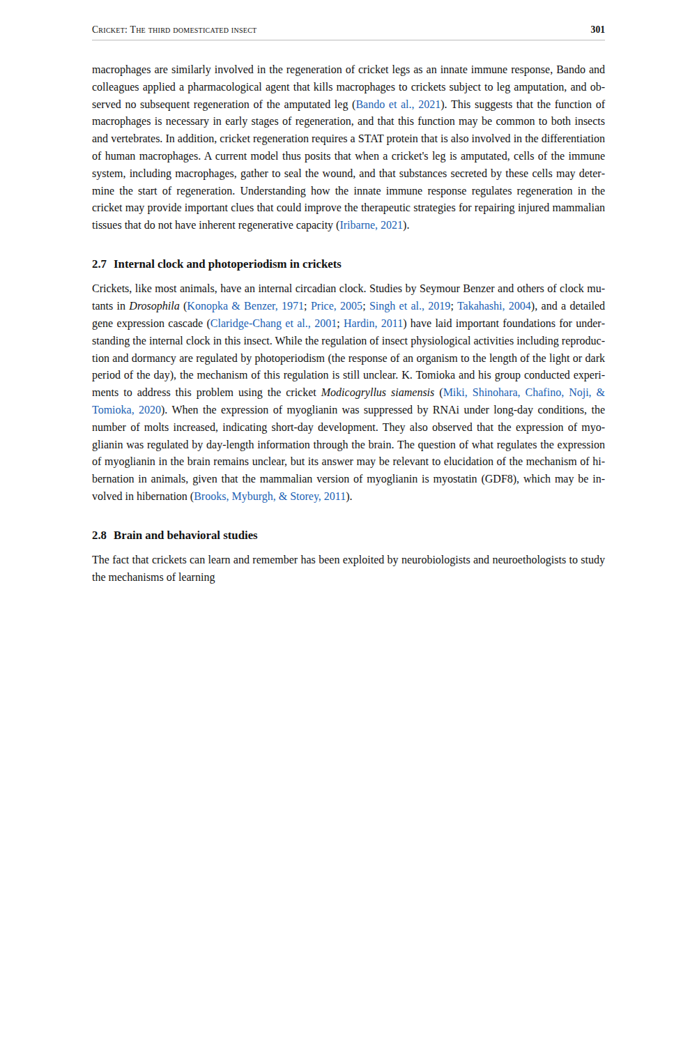Cricket: The third domesticated insect 301
macrophages are similarly involved in the regeneration of cricket legs as an innate immune response, Bando and colleagues applied a pharmacological agent that kills macrophages to crickets subject to leg amputation, and observed no subsequent regeneration of the amputated leg (Bando et al., 2021). This suggests that the function of macrophages is necessary in early stages of regeneration, and that this function may be common to both insects and vertebrates. In addition, cricket regeneration requires a STAT protein that is also involved in the differentiation of human macrophages. A current model thus posits that when a cricket's leg is amputated, cells of the immune system, including macrophages, gather to seal the wound, and that substances secreted by these cells may determine the start of regeneration. Understanding how the innate immune response regulates regeneration in the cricket may provide important clues that could improve the therapeutic strategies for repairing injured mammalian tissues that do not have inherent regenerative capacity (Iribarne, 2021).
2.7 Internal clock and photoperiodism in crickets
Crickets, like most animals, have an internal circadian clock. Studies by Seymour Benzer and others of clock mutants in Drosophila (Konopka & Benzer, 1971; Price, 2005; Singh et al., 2019; Takahashi, 2004), and a detailed gene expression cascade (Claridge-Chang et al., 2001; Hardin, 2011) have laid important foundations for understanding the internal clock in this insect. While the regulation of insect physiological activities including reproduction and dormancy are regulated by photoperiodism (the response of an organism to the length of the light or dark period of the day), the mechanism of this regulation is still unclear. K. Tomioka and his group conducted experiments to address this problem using the cricket Modicogryllus siamensis (Miki, Shinohara, Chafino, Noji, & Tomioka, 2020). When the expression of myoglianin was suppressed by RNAi under long-day conditions, the number of molts increased, indicating short-day development. They also observed that the expression of myoglianin was regulated by day-length information through the brain. The question of what regulates the expression of myoglianin in the brain remains unclear, but its answer may be relevant to elucidation of the mechanism of hibernation in animals, given that the mammalian version of myoglianin is myostatin (GDF8), which may be involved in hibernation (Brooks, Myburgh, & Storey, 2011).
2.8 Brain and behavioral studies
The fact that crickets can learn and remember has been exploited by neurobiologists and neuroethologists to study the mechanisms of learning